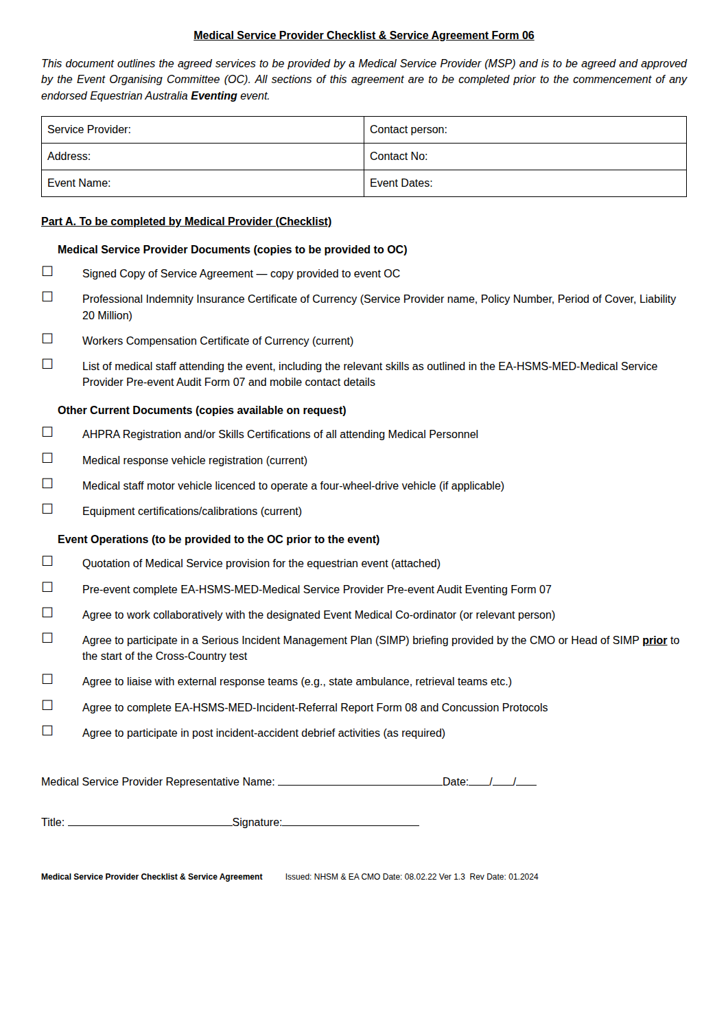Medical Service Provider Checklist & Service Agreement Form 06
This document outlines the agreed services to be provided by a Medical Service Provider (MSP) and is to be agreed and approved by the Event Organising Committee (OC). All sections of this agreement are to be completed prior to the commencement of any endorsed Equestrian Australia Eventing event.
| Service Provider: | Contact person: |
| Address: | Contact No: |
| Event Name: | Event Dates: |
Part A. To be completed by Medical Provider (Checklist)
Medical Service Provider Documents (copies to be provided to OC)
Signed Copy of Service Agreement — copy provided to event OC
Professional Indemnity Insurance Certificate of Currency (Service Provider name, Policy Number, Period of Cover, Liability 20 Million)
Workers Compensation Certificate of Currency (current)
List of medical staff attending the event, including the relevant skills as outlined in the EA-HSMS-MED-Medical Service Provider Pre-event Audit Form 07 and mobile contact details
Other Current Documents (copies available on request)
AHPRA Registration and/or Skills Certifications of all attending Medical Personnel
Medical response vehicle registration (current)
Medical staff motor vehicle licenced to operate a four-wheel-drive vehicle (if applicable)
Equipment certifications/calibrations (current)
Event Operations (to be provided to the OC prior to the event)
Quotation of Medical Service provision for the equestrian event (attached)
Pre-event complete EA-HSMS-MED-Medical Service Provider Pre-event Audit Eventing Form 07
Agree to work collaboratively with the designated Event Medical Co-ordinator (or relevant person)
Agree to participate in a Serious Incident Management Plan (SIMP) briefing provided by the CMO or Head of SIMP prior to the start of the Cross-Country test
Agree to liaise with external response teams (e.g., state ambulance, retrieval teams etc.)
Agree to complete EA-HSMS-MED-Incident-Referral Report Form 08 and Concussion Protocols
Agree to participate in post incident-accident debrief activities (as required)
Medical Service Provider Representative Name: Date: / /
Title: Signature:
Medical Service Provider Checklist & Service Agreement Issued: NHSM & EA CMO Date: 08.02.22 Ver 1.3 Rev Date: 01.2024